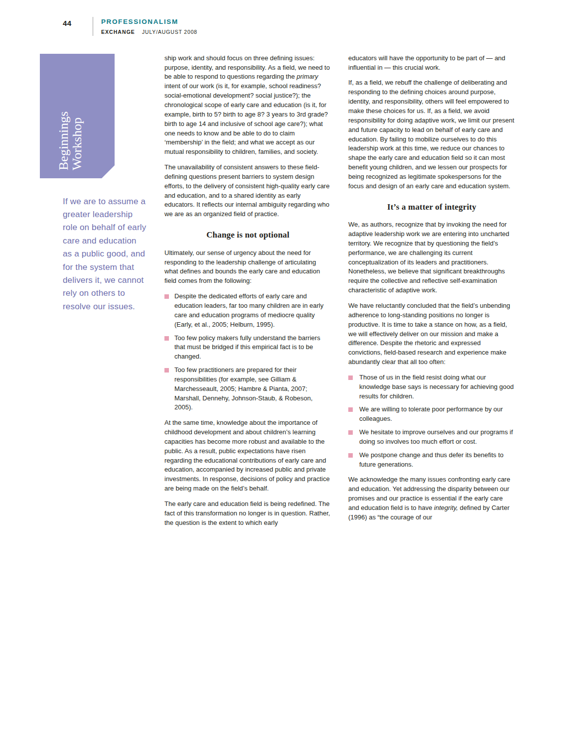44
Professionalism
Exchange July/August 2008
Beginnings
Workshop
If we are to assume a greater leadership role on behalf of early care and education as a public good, and for the system that delivers it, we cannot rely on others to resolve our issues.
ship work and should focus on three defining issues: purpose, identity, and responsibility. As a field, we need to be able to respond to questions regarding the primary intent of our work (is it, for example, school readiness? social-emotional development? social justice?); the chronological scope of early care and education (is it, for example, birth to 5? birth to age 8? 3 years to 3rd grade? birth to age 14 and inclusive of school age care?); what one needs to know and be able to do to claim ‘membership’ in the field; and what we accept as our mutual responsibility to children, families, and society.
The unavailability of consistent answers to these field-defining questions present barriers to system design efforts, to the delivery of consistent high-quality early care and education, and to a shared identity as early educators. It reflects our internal ambiguity regarding who we are as an organized field of practice.
Change is not optional
Ultimately, our sense of urgency about the need for responding to the leadership challenge of articulating what defines and bounds the early care and education field comes from the following:
Despite the dedicated efforts of early care and education leaders, far too many children are in early care and education programs of mediocre quality (Early, et al., 2005; Helburn, 1995).
Too few policy makers fully understand the barriers that must be bridged if this empirical fact is to be changed.
Too few practitioners are prepared for their responsibilities (for example, see Gilliam & Marchesseault, 2005; Hambre & Pianta, 2007; Marshall, Dennehy, Johnson-Staub, & Robeson, 2005).
At the same time, knowledge about the importance of childhood development and about children’s learning capacities has become more robust and available to the public. As a result, public expectations have risen regarding the educational contributions of early care and education, accompanied by increased public and private investments. In response, decisions of policy and practice are being made on the field’s behalf.
The early care and education field is being redefined. The fact of this transformation no longer is in question. Rather, the question is the extent to which early
educators will have the opportunity to be part of — and influential in — this crucial work.
If, as a field, we rebuff the challenge of deliberating and responding to the defining choices around purpose, identity, and responsibility, others will feel empowered to make these choices for us. If, as a field, we avoid responsibility for doing adaptive work, we limit our present and future capacity to lead on behalf of early care and education. By failing to mobilize ourselves to do this leadership work at this time, we reduce our chances to shape the early care and education field so it can most benefit young children, and we lessen our prospects for being recognized as legitimate spokespersons for the focus and design of an early care and education system.
It’s a matter of integrity
We, as authors, recognize that by invoking the need for adaptive leadership work we are entering into uncharted territory. We recognize that by questioning the field’s performance, we are challenging its current conceptualization of its leaders and practitioners. Nonetheless, we believe that significant breakthroughs require the collective and reflective self-examination characteristic of adaptive work.
We have reluctantly concluded that the field’s unbending adherence to long-standing positions no longer is productive. It is time to take a stance on how, as a field, we will effectively deliver on our mission and make a difference. Despite the rhetoric and expressed convictions, field-based research and experience make abundantly clear that all too often:
Those of us in the field resist doing what our knowledge base says is necessary for achieving good results for children.
We are willing to tolerate poor performance by our colleagues.
We hesitate to improve ourselves and our programs if doing so involves too much effort or cost.
We postpone change and thus defer its benefits to future generations.
We acknowledge the many issues confronting early care and education. Yet addressing the disparity between our promises and our practice is essential if the early care and education field is to have integrity, defined by Carter (1996) as “the courage of our